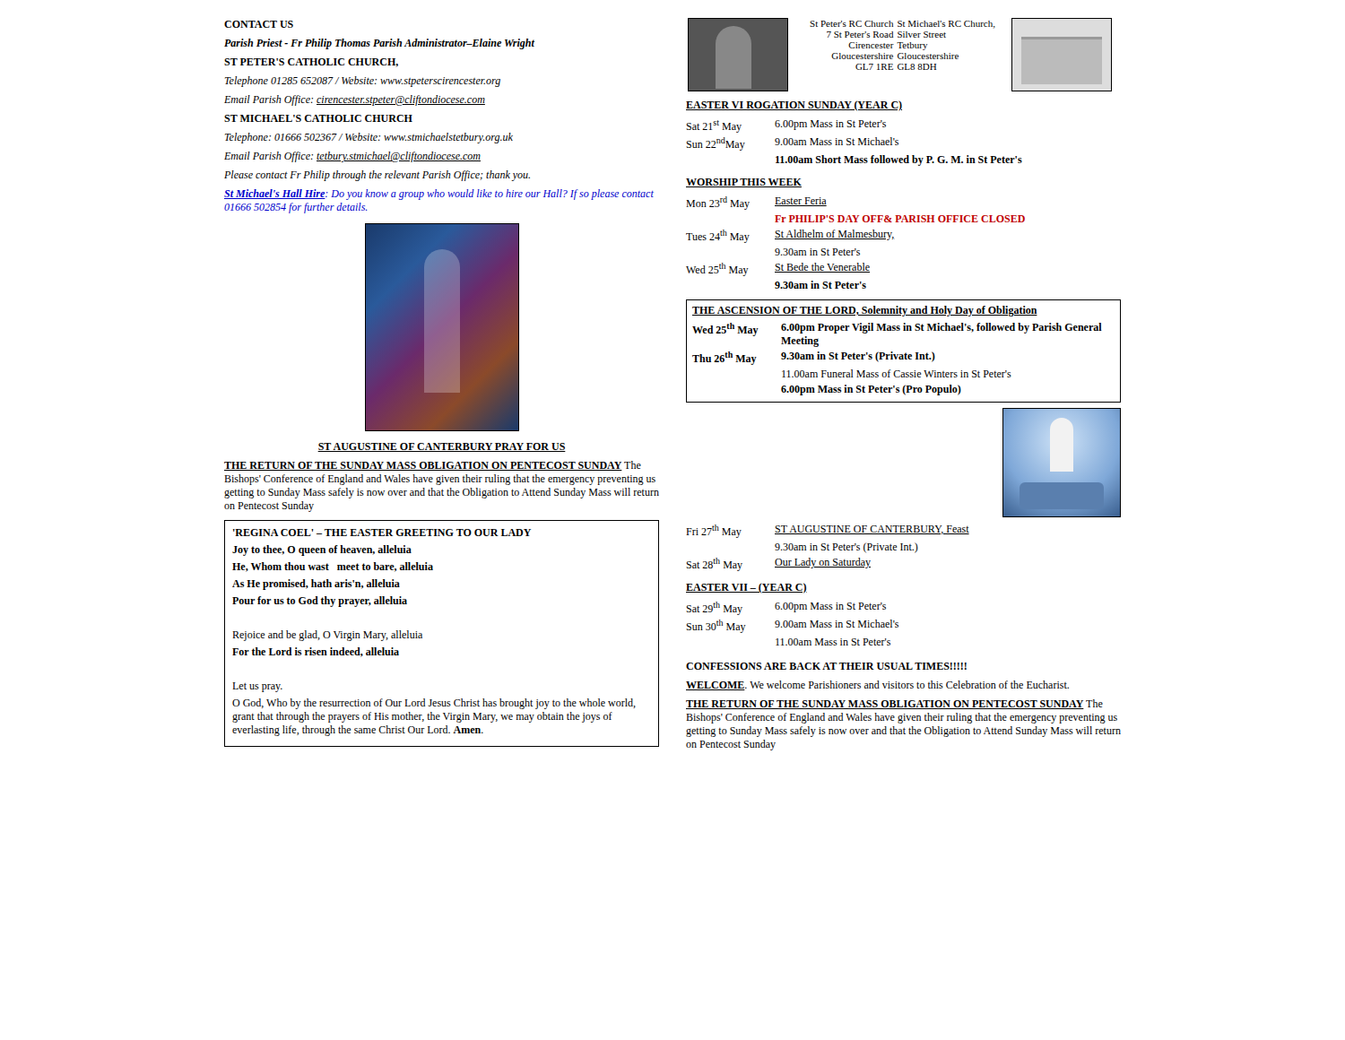CONTACT US
Parish Priest - Fr Philip Thomas Parish Administrator–Elaine Wright
ST PETER'S CATHOLIC CHURCH,
Telephone 01285 652087 / Website: www.stpeterscirencester.org
Email Parish Office: cirencester.stpeter@cliftondiocese.com
ST MICHAEL'S CATHOLIC CHURCH
Telephone: 01666 502367 / Website: www.stmichaelstetbury.org.uk
Email Parish Office: tetbury.stmichael@cliftondiocese.com
Please contact Fr Philip through the relevant Parish Office; thank you.
St Michael's Hall Hire: Do you know a group who would like to hire our Hall? If so please contact 01666 502854 for further details.
ST AUGUSTINE OF CANTERBURY PRAY FOR US
THE RETURN OF THE SUNDAY MASS OBLIGATION ON PENTECOST SUNDAY The Bishops' Conference of England and Wales have given their ruling that the emergency preventing us getting to Sunday Mass safely is now over and that the Obligation to Attend Sunday Mass will return on Pentecost Sunday
'REGINA COEL' – THE EASTER GREETING TO OUR LADY
Joy to thee, O queen of heaven, alleluia
He, Whom thou wast meet to bare, alleluia
As He promised, hath aris'n, alleluia
Pour for us to God thy prayer, alleluia
Rejoice and be glad, O Virgin Mary, alleluia
For the Lord is risen indeed, alleluia
Let us pray.
O God, Who by the resurrection of Our Lord Jesus Christ has brought joy to the whole world, grant that through the prayers of His mother, the Virgin Mary, we may obtain the joys of everlasting life, through the same Christ Our Lord. Amen.
| | St Peter's RC Church 7 St Peter's Road Cirencester Gloucestershire GL7 1RE | St Michael's RC Church, Silver Street Tetbury Gloucestershire GL8 8DH | |
EASTER VI ROGATION SUNDAY (YEAR C)
| Sat 21 st May | 6.00pm Mass in St Peter's |
| Sun 22 nd May | 9.00am Mass in St Michael's |
| | 11.00am Short Mass followed by P. G. M. in St Peter's |
WORSHIP THIS WEEK
| Mon 23 rd May | Easter Feria |
| | Fr PHILIP'S DAY OFF& PARISH OFFICE CLOSED |
| Tues 24 th May | St Aldhelm of Malmesbury, |
| | 9.30am in St Peter's |
| Wed 25 th May | St Bede the Venerable |
| | 9.30am in St Peter's |
THE ASCENSION OF THE LORD, Solemnity and Holy Day of Obligation
| Wed 25 th May | 6.00pm Proper Vigil Mass in St Michael's, followed by Parish General Meeting |
| Thu 26 th May | 9.30am in St Peter's (Private Int.) |
| | 11.00am Funeral Mass of Cassie Winters in St Peter's |
| | 6.00pm Mass in St Peter's (Pro Populo) |
| Fri 27 th May | ST AUGUSTINE OF CANTERBURY, Feast |
| | 9.30am in St Peter's (Private Int.) |
| Sat 28 th May | Our Lady on Saturday |
EASTER VII – (YEAR C)
| Sat 29 th May | 6.00pm Mass in St Peter's |
| Sun 30 th May | 9.00am Mass in St Michael's |
| | 11.00am Mass in St Peter's |
CONFESSIONS ARE BACK AT THEIR USUAL TIMES!!!!!
WELCOME. We welcome Parishioners and visitors to this Celebration of the Eucharist.
THE RETURN OF THE SUNDAY MASS OBLIGATION ON PENTECOST SUNDAY The Bishops' Conference of England and Wales have given their ruling that the emergency preventing us getting to Sunday Mass safely is now over and that the Obligation to Attend Sunday Mass will return on Pentecost Sunday